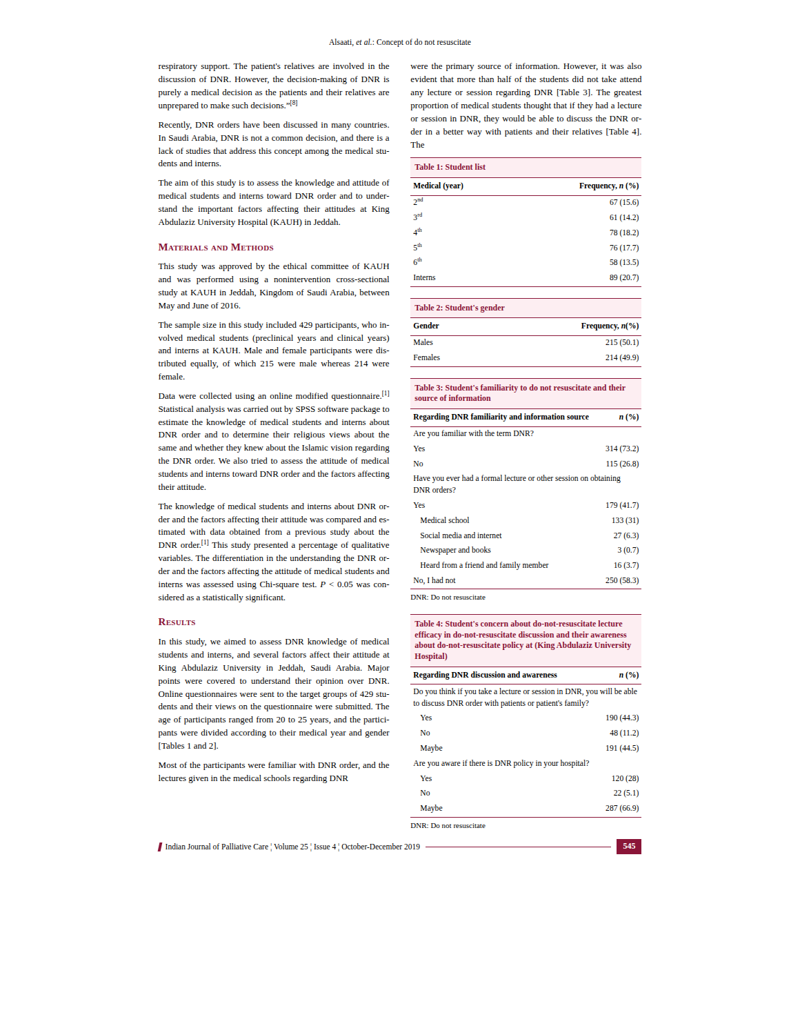Alsaati, et al.: Concept of do not resuscitate
respiratory support. The patient's relatives are involved in the discussion of DNR. However, the decision-making of DNR is purely a medical decision as the patients and their relatives are unprepared to make such decisions.”[8]
Recently, DNR orders have been discussed in many countries. In Saudi Arabia, DNR is not a common decision, and there is a lack of studies that address this concept among the medical students and interns.
The aim of this study is to assess the knowledge and attitude of medical students and interns toward DNR order and to understand the important factors affecting their attitudes at King Abdulaziz University Hospital (KAUH) in Jeddah.
Materials and Methods
This study was approved by the ethical committee of KAUH and was performed using a nonintervention cross-sectional study at KAUH in Jeddah, Kingdom of Saudi Arabia, between May and June of 2016.
The sample size in this study included 429 participants, who involved medical students (preclinical years and clinical years) and interns at KAUH. Male and female participants were distributed equally, of which 215 were male whereas 214 were female.
Data were collected using an online modified questionnaire.[1] Statistical analysis was carried out by SPSS software package to estimate the knowledge of medical students and interns about DNR order and to determine their religious views about the same and whether they knew about the Islamic vision regarding the DNR order. We also tried to assess the attitude of medical students and interns toward DNR order and the factors affecting their attitude.
The knowledge of medical students and interns about DNR order and the factors affecting their attitude was compared and estimated with data obtained from a previous study about the DNR order.[1] This study presented a percentage of qualitative variables. The differentiation in the understanding the DNR order and the factors affecting the attitude of medical students and interns was assessed using Chi-square test. P < 0.05 was considered as a statistically significant.
Results
In this study, we aimed to assess DNR knowledge of medical students and interns, and several factors affect their attitude at King Abdulaziz University in Jeddah, Saudi Arabia. Major points were covered to understand their opinion over DNR. Online questionnaires were sent to the target groups of 429 students and their views on the questionnaire were submitted. The age of participants ranged from 20 to 25 years, and the participants were divided according to their medical year and gender [Tables 1 and 2].
Most of the participants were familiar with DNR order, and the lectures given in the medical schools regarding DNR
were the primary source of information. However, it was also evident that more than half of the students did not take attend any lecture or session regarding DNR [Table 3]. The greatest proportion of medical students thought that if they had a lecture or session in DNR, they would be able to discuss the DNR order in a better way with patients and their relatives [Table 4]. The
Table 1: Student list
| Medical (year) | Frequency, n (%) |
| --- | --- |
| 2 nd | 67 (15.6) |
| 3 rd | 61 (14.2) |
| 4 th | 78 (18.2) |
| 5 th | 76 (17.7) |
| 6 th | 58 (13.5) |
| Interns | 89 (20.7) |
Table 2: Student's gender
| Gender | Frequency, n (%) |
| --- | --- |
| Males | 215 (50.1) |
| Females | 214 (49.9) |
Table 3: Student's familiarity to do not resuscitate and their source of information
| Regarding DNR familiarity and information source | n (%) |
| --- | --- |
| Are you familiar with the term DNR? |
| Yes | 314 (73.2) |
| No | 115 (26.8) |
| Have you ever had a formal lecture or other session on obtaining DNR orders? |
| Yes | 179 (41.7) |
| Medical school | 133 (31) |
| Social media and internet | 27 (6.3) |
| Newspaper and books | 3 (0.7) |
| Heard from a friend and family member | 16 (3.7) |
| No, I had not | 250 (58.3) |
DNR: Do not resuscitate
Table 4: Student's concern about do-not-resuscitate lecture efficacy in do-not-resuscitate discussion and their awareness about do-not-resuscitate policy at (King Abdulaziz University Hospital)
| Regarding DNR discussion and awareness | n (%) |
| --- | --- |
| Do you think if you take a lecture or session in DNR, you will be able to discuss DNR order with patients or patient's family? |
| Yes | 190 (44.3) |
| No | 48 (11.2) |
| Maybe | 191 (44.5) |
| Are you aware if there is DNR policy in your hospital? |
| Yes | 120 (28) |
| No | 22 (5.1) |
| Maybe | 287 (66.9) |
DNR: Do not resuscitate
Indian Journal of Palliative Care ¦ Volume 25 ¦ Issue 4 ¦ October-December 2019
545